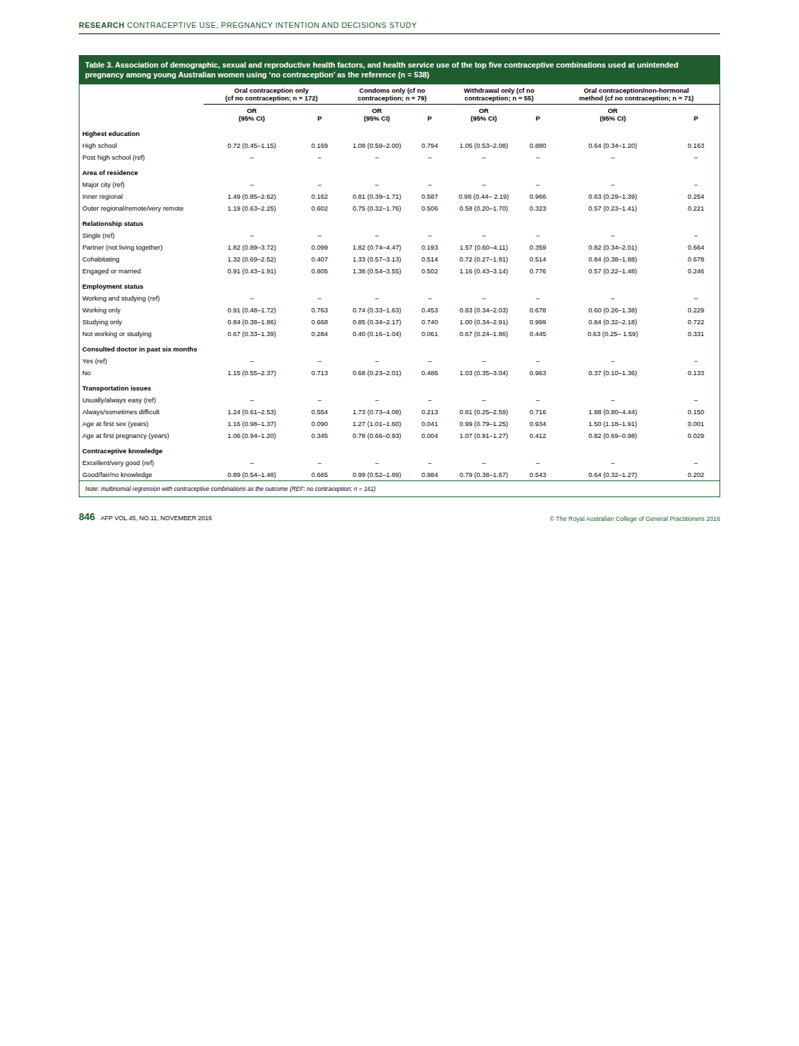RESEARCH CONTRACEPTIVE USE, PREGNANCY INTENTION AND DECISIONS STUDY
Table 3. Association of demographic, sexual and reproductive health factors, and health service use of the top five contraceptive combinations used at unintended pregnancy among young Australian women using ‘no contraception’ as the reference (n = 538)
| | Oral contraception only (cf no contraception; n = 172) | Condoms only (cf no contraception; n = 79) | Withdrawal only (cf no contraception; n = 55) | Oral contraception/non-hormonal method (cf no contraception; n = 71) |
| --- | --- | --- | --- | --- |
| | OR (95% CI) | P | OR (95% CI) | P | OR (95% CI) | P | OR (95% CI) | P |
| Highest education |
| High school | 0.72 (0.45–1.15) | 0.169 | 1.08 (0.59–2.00) | 0.794 | 1.05 (0.53–2.08) | 0.880 | 0.64 (0.34–1.20) | 0.163 |
| Post high school (ref) | – | – | – | – | – | – | – | – |
| Area of residence |
| Major city (ref) | – | – | – | – | – | – | – | – |
| Inner regional | 1.49 (0.85–2.62) | 0.162 | 0.81 (0.39–1.71) | 0.587 | 0.98 (0.44– 2.19) | 0.966 | 0.63 (0.29–1.39) | 0.254 |
| Outer regional/remote/very remote | 1.19 (0.63–2.25) | 0.602 | 0.75 (0.32–1.76) | 0.506 | 0.58 (0.20–1.70) | 0.323 | 0.57 (0.23–1.41) | 0.221 |
| Relationship status |
| Single (ref) | – | – | – | – | – | – | – | – |
| Partner (not living together) | 1.82 (0.89–3.72) | 0.099 | 1.82 (0.74–4.47) | 0.193 | 1.57 (0.60–4.11) | 0.359 | 0.82 (0.34–2.01) | 0.664 |
| Cohabitating | 1.32 (0.69–2.52) | 0.407 | 1.33 (0.57–3.13) | 0.514 | 0.72 (0.27–1.91) | 0.514 | 0.84 (0.38–1.88) | 0.678 |
| Engaged or married | 0.91 (0.43–1.91) | 0.805 | 1.38 (0.54–3.55) | 0.502 | 1.16 (0.43–3.14) | 0.776 | 0.57 (0.22–1.48) | 0.246 |
| Employment status |
| Working and studying (ref) | – | – | – | – | – | – | – | – |
| Working only | 0.91 (0.48–1.72) | 0.763 | 0.74 (0.33–1.63) | 0.453 | 0.83 (0.34–2.03) | 0.678 | 0.60 (0.26–1.38) | 0.229 |
| Studying only | 0.84 (0.38–1.86) | 0.668 | 0.85 (0.34–2.17) | 0.740 | 1.00 (0.34–2.91) | 0.999 | 0.84 (0.32–2.18) | 0.722 |
| Not working or studying | 0.67 (0.33–1.39) | 0.284 | 0.40 (0.16–1.04) | 0.061 | 0.67 (0.24–1.86) | 0.445 | 0.63 (0.25– 1.59) | 0.331 |
| Consulted doctor in past six months |
| Yes (ref) | – | – | – | – | – | – | – | – |
| No | 1.15 (0.55–2.37) | 0.713 | 0.68 (0.23–2.01) | 0.486 | 1.03 (0.35–3.04) | 0.963 | 0.37 (0.10–1.36) | 0.133 |
| Transportation issues |
| Usually/always easy (ref) | – | – | – | – | – | – | – | – |
| Always/sometimes difficult | 1.24 (0.61–2.53) | 0.554 | 1.73 (0.73–4.08) | 0.213 | 0.81 (0.25–2.59) | 0.716 | 1.88 (0.80–4.44) | 0.150 |
| Age at first sex (years) | 1.16 (0.98–1.37) | 0.090 | 1.27 (1.01–1.60) | 0.041 | 0.99 (0.79–1.25) | 0.934 | 1.50 (1.18–1.91) | 0.001 |
| Age at first pregnancy (years) | 1.06 (0.94–1.20) | 0.345 | 0.78 (0.66–0.93) | 0.004 | 1.07 (0.91–1.27) | 0.412 | 0.82 (0.69–0.98) | 0.029 |
| Contraceptive knowledge |
| Excellent/very good (ref) | – | – | – | – | – | – | – | – |
| Good/fair/no knowledge | 0.89 (0.54–1.48) | 0.665 | 0.99 (0.52–1.89) | 0.984 | 0.79 (0.38–1.67) | 0.543 | 0.64 (0.32–1.27) | 0.202 |
Note: multinomial regression with contraceptive combinations as the outcome (REF: no contraception; n = 161)
846 AFP VOL.45, NO.11, NOVEMBER 2016
© The Royal Australian College of General Practitioners 2016